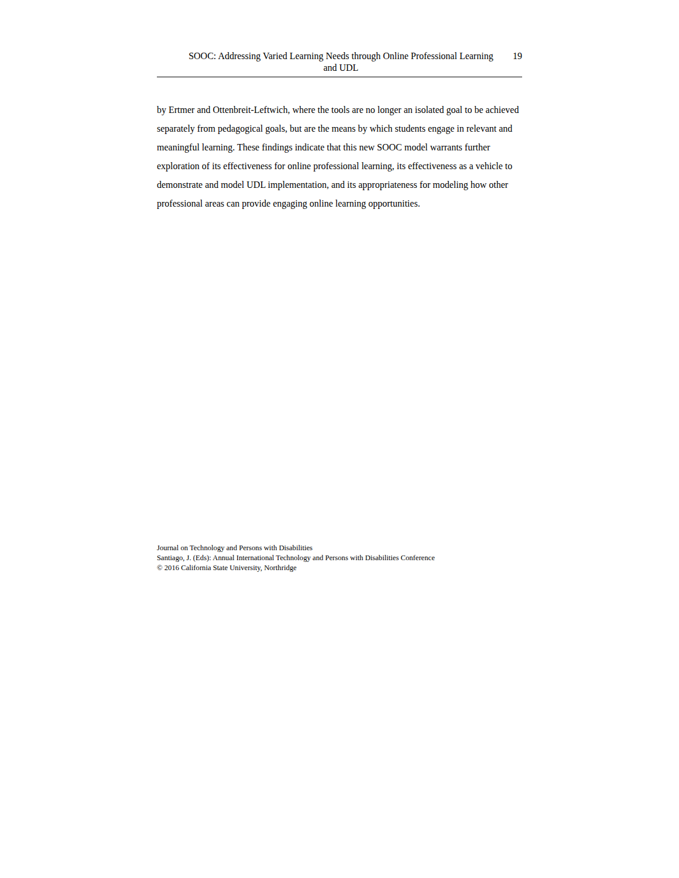SOOC: Addressing Varied Learning Needs through Online Professional Learning and UDL
19
by Ertmer and Ottenbreit-Leftwich, where the tools are no longer an isolated goal to be achieved separately from pedagogical goals, but are the means by which students engage in relevant and meaningful learning. These findings indicate that this new SOOC model warrants further exploration of its effectiveness for online professional learning, its effectiveness as a vehicle to demonstrate and model UDL implementation, and its appropriateness for modeling how other professional areas can provide engaging online learning opportunities.
Journal on Technology and Persons with Disabilities
Santiago, J. (Eds): Annual International Technology and Persons with Disabilities Conference
© 2016 California State University, Northridge